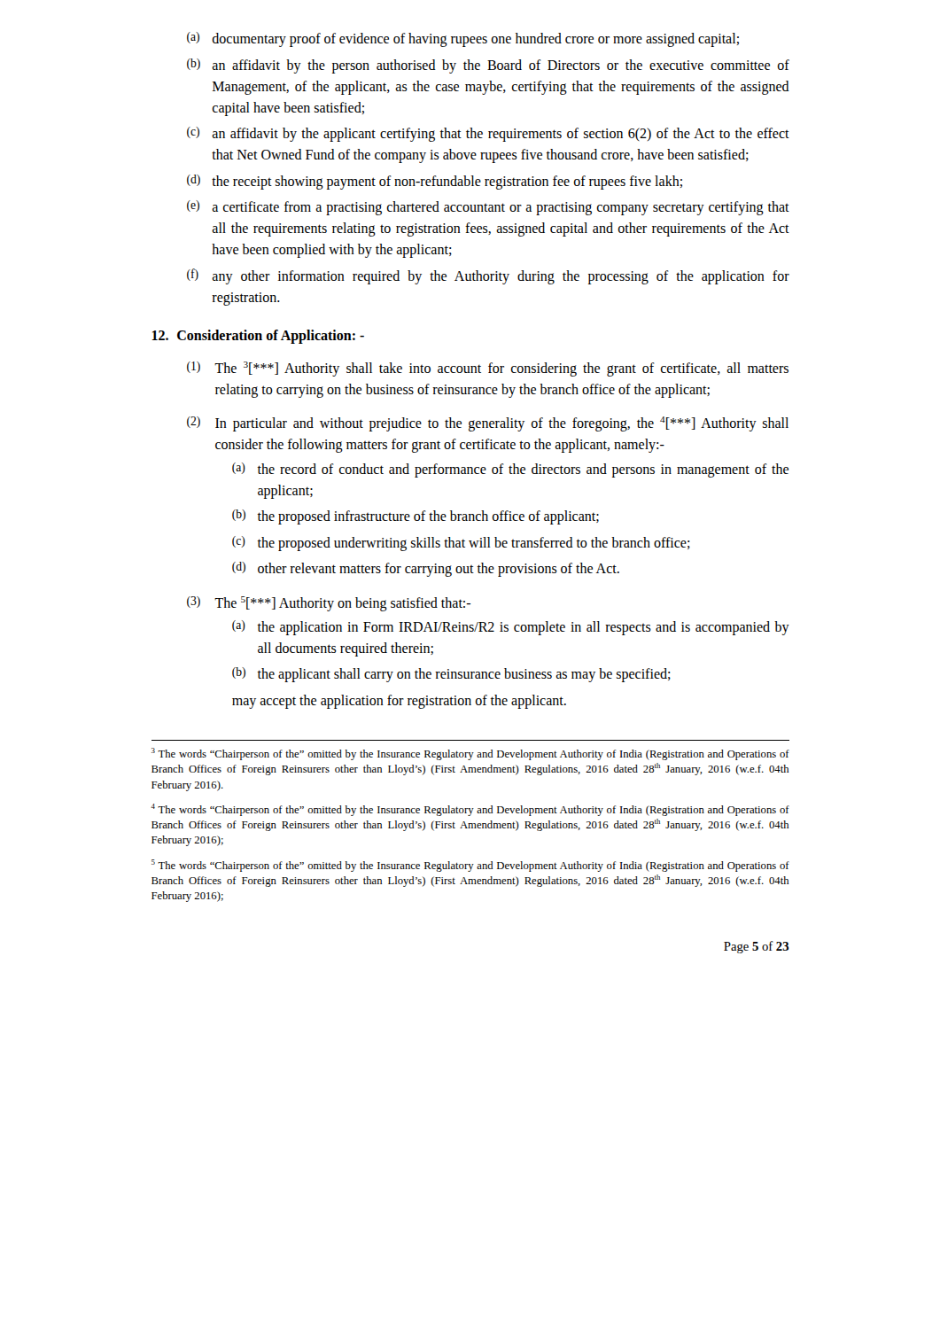(a) documentary proof of evidence of having rupees one hundred crore or more assigned capital;
(b) an affidavit by the person authorised by the Board of Directors or the executive committee of Management, of the applicant, as the case maybe, certifying that the requirements of the assigned capital have been satisfied;
(c) an affidavit by the applicant certifying that the requirements of section 6(2) of the Act to the effect that Net Owned Fund of the company is above rupees five thousand crore, have been satisfied;
(d) the receipt showing payment of non-refundable registration fee of rupees five lakh;
(e) a certificate from a practising chartered accountant or a practising company secretary certifying that all the requirements relating to registration fees, assigned capital and other requirements of the Act have been complied with by the applicant;
(f) any other information required by the Authority during the processing of the application for registration.
12. Consideration of Application: -
(1) The 3[***] Authority shall take into account for considering the grant of certificate, all matters relating to carrying on the business of reinsurance by the branch office of the applicant;
(2) In particular and without prejudice to the generality of the foregoing, the 4[***] Authority shall consider the following matters for grant of certificate to the applicant, namely:-
(a) the record of conduct and performance of the directors and persons in management of the applicant;
(b) the proposed infrastructure of the branch office of applicant;
(c) the proposed underwriting skills that will be transferred to the branch office;
(d) other relevant matters for carrying out the provisions of the Act.
(3) The 5[***] Authority on being satisfied that:-
(a) the application in Form IRDAI/Reins/R2 is complete in all respects and is accompanied by all documents required therein;
(b) the applicant shall carry on the reinsurance business as may be specified;
may accept the application for registration of the applicant.
3 The words “Chairperson of the” omitted by the Insurance Regulatory and Development Authority of India (Registration and Operations of Branch Offices of Foreign Reinsurers other than Lloyd’s) (First Amendment) Regulations, 2016 dated 28th January, 2016 (w.e.f. 04th February 2016).
4 The words “Chairperson of the” omitted by the Insurance Regulatory and Development Authority of India (Registration and Operations of Branch Offices of Foreign Reinsurers other than Lloyd’s) (First Amendment) Regulations, 2016 dated 28th January, 2016 (w.e.f. 04th February 2016);
5 The words “Chairperson of the” omitted by the Insurance Regulatory and Development Authority of India (Registration and Operations of Branch Offices of Foreign Reinsurers other than Lloyd’s) (First Amendment) Regulations, 2016 dated 28th January, 2016 (w.e.f. 04th February 2016);
Page 5 of 23